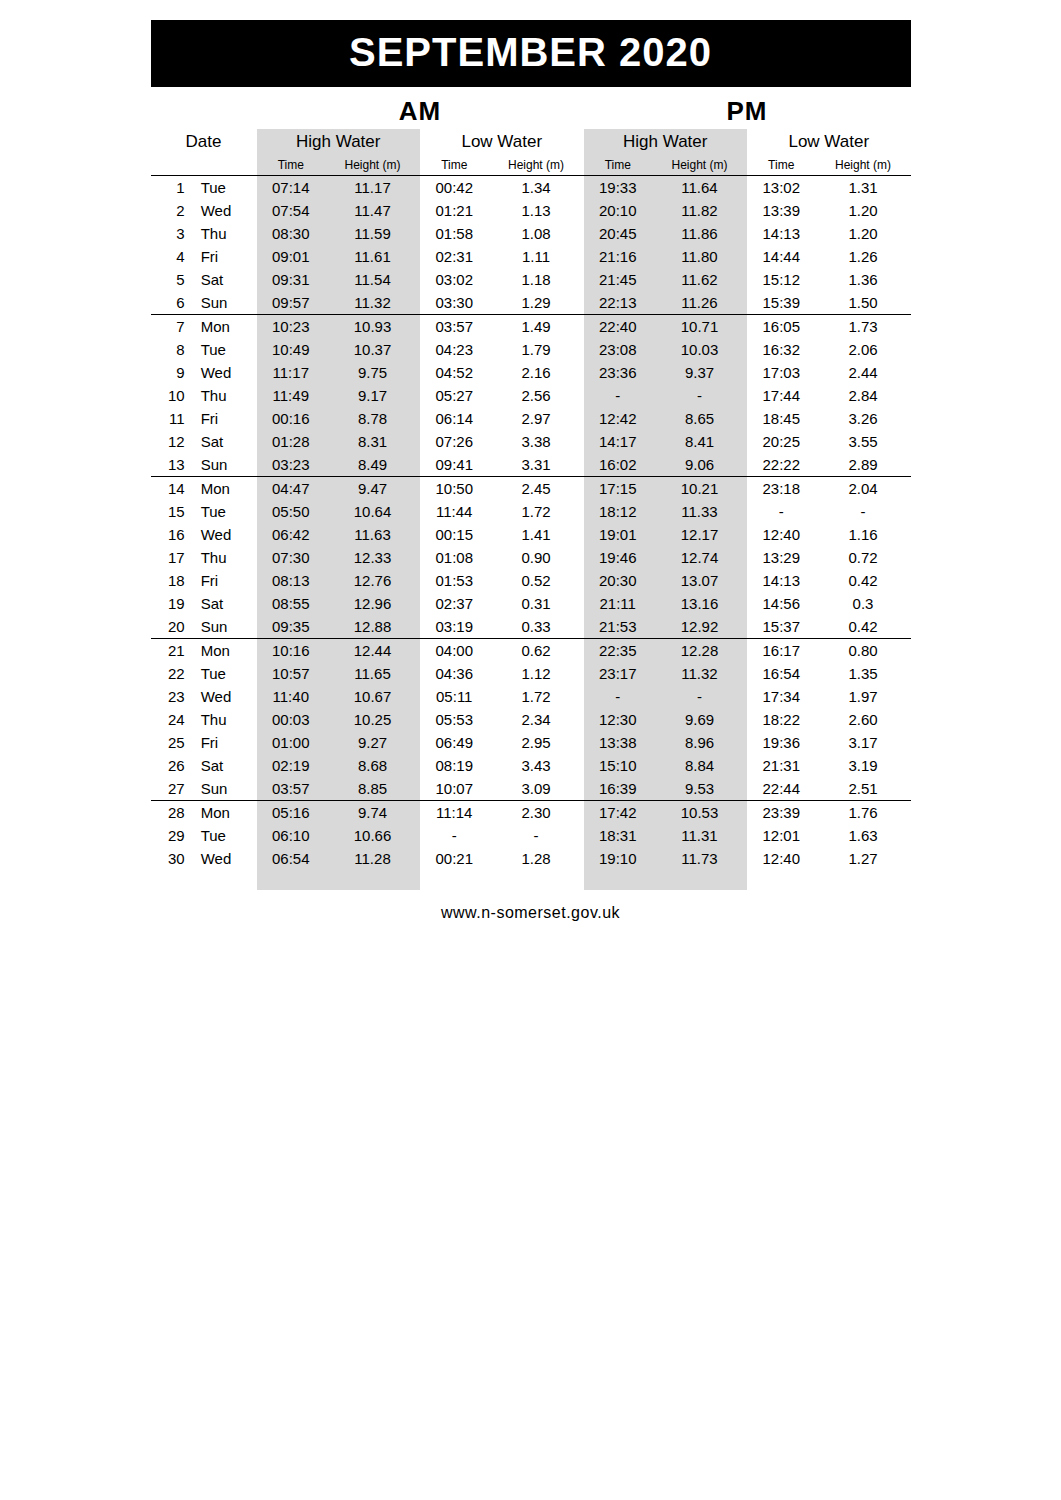SEPTEMBER 2020
| | AM | PM |
| Date | High Water | Low Water | High Water | Low Water |
| | Time | Height (m) | Time | Height (m) | Time | Height (m) | Time | Height (m) |
| 1 | Tue | 07:14 | 11.17 | 00:42 | 1.34 | 19:33 | 11.64 | 13:02 | 1.31 |
| 2 | Wed | 07:54 | 11.47 | 01:21 | 1.13 | 20:10 | 11.82 | 13:39 | 1.20 |
| 3 | Thu | 08:30 | 11.59 | 01:58 | 1.08 | 20:45 | 11.86 | 14:13 | 1.20 |
| 4 | Fri | 09:01 | 11.61 | 02:31 | 1.11 | 21:16 | 11.80 | 14:44 | 1.26 |
| 5 | Sat | 09:31 | 11.54 | 03:02 | 1.18 | 21:45 | 11.62 | 15:12 | 1.36 |
| 6 | Sun | 09:57 | 11.32 | 03:30 | 1.29 | 22:13 | 11.26 | 15:39 | 1.50 |
| 7 | Mon | 10:23 | 10.93 | 03:57 | 1.49 | 22:40 | 10.71 | 16:05 | 1.73 |
| 8 | Tue | 10:49 | 10.37 | 04:23 | 1.79 | 23:08 | 10.03 | 16:32 | 2.06 |
| 9 | Wed | 11:17 | 9.75 | 04:52 | 2.16 | 23:36 | 9.37 | 17:03 | 2.44 |
| 10 | Thu | 11:49 | 9.17 | 05:27 | 2.56 | - | - | 17:44 | 2.84 |
| 11 | Fri | 00:16 | 8.78 | 06:14 | 2.97 | 12:42 | 8.65 | 18:45 | 3.26 |
| 12 | Sat | 01:28 | 8.31 | 07:26 | 3.38 | 14:17 | 8.41 | 20:25 | 3.55 |
| 13 | Sun | 03:23 | 8.49 | 09:41 | 3.31 | 16:02 | 9.06 | 22:22 | 2.89 |
| 14 | Mon | 04:47 | 9.47 | 10:50 | 2.45 | 17:15 | 10.21 | 23:18 | 2.04 |
| 15 | Tue | 05:50 | 10.64 | 11:44 | 1.72 | 18:12 | 11.33 | - | - |
| 16 | Wed | 06:42 | 11.63 | 00:15 | 1.41 | 19:01 | 12.17 | 12:40 | 1.16 |
| 17 | Thu | 07:30 | 12.33 | 01:08 | 0.90 | 19:46 | 12.74 | 13:29 | 0.72 |
| 18 | Fri | 08:13 | 12.76 | 01:53 | 0.52 | 20:30 | 13.07 | 14:13 | 0.42 |
| 19 | Sat | 08:55 | 12.96 | 02:37 | 0.31 | 21:11 | 13.16 | 14:56 | 0.3 |
| 20 | Sun | 09:35 | 12.88 | 03:19 | 0.33 | 21:53 | 12.92 | 15:37 | 0.42 |
| 21 | Mon | 10:16 | 12.44 | 04:00 | 0.62 | 22:35 | 12.28 | 16:17 | 0.80 |
| 22 | Tue | 10:57 | 11.65 | 04:36 | 1.12 | 23:17 | 11.32 | 16:54 | 1.35 |
| 23 | Wed | 11:40 | 10.67 | 05:11 | 1.72 | - | - | 17:34 | 1.97 |
| 24 | Thu | 00:03 | 10.25 | 05:53 | 2.34 | 12:30 | 9.69 | 18:22 | 2.60 |
| 25 | Fri | 01:00 | 9.27 | 06:49 | 2.95 | 13:38 | 8.96 | 19:36 | 3.17 |
| 26 | Sat | 02:19 | 8.68 | 08:19 | 3.43 | 15:10 | 8.84 | 21:31 | 3.19 |
| 27 | Sun | 03:57 | 8.85 | 10:07 | 3.09 | 16:39 | 9.53 | 22:44 | 2.51 |
| 28 | Mon | 05:16 | 9.74 | 11:14 | 2.30 | 17:42 | 10.53 | 23:39 | 1.76 |
| 29 | Tue | 06:10 | 10.66 | - | - | 18:31 | 11.31 | 12:01 | 1.63 |
| 30 | Wed | 06:54 | 11.28 | 00:21 | 1.28 | 19:10 | 11.73 | 12:40 | 1.27 |
www.n-somerset.gov.uk